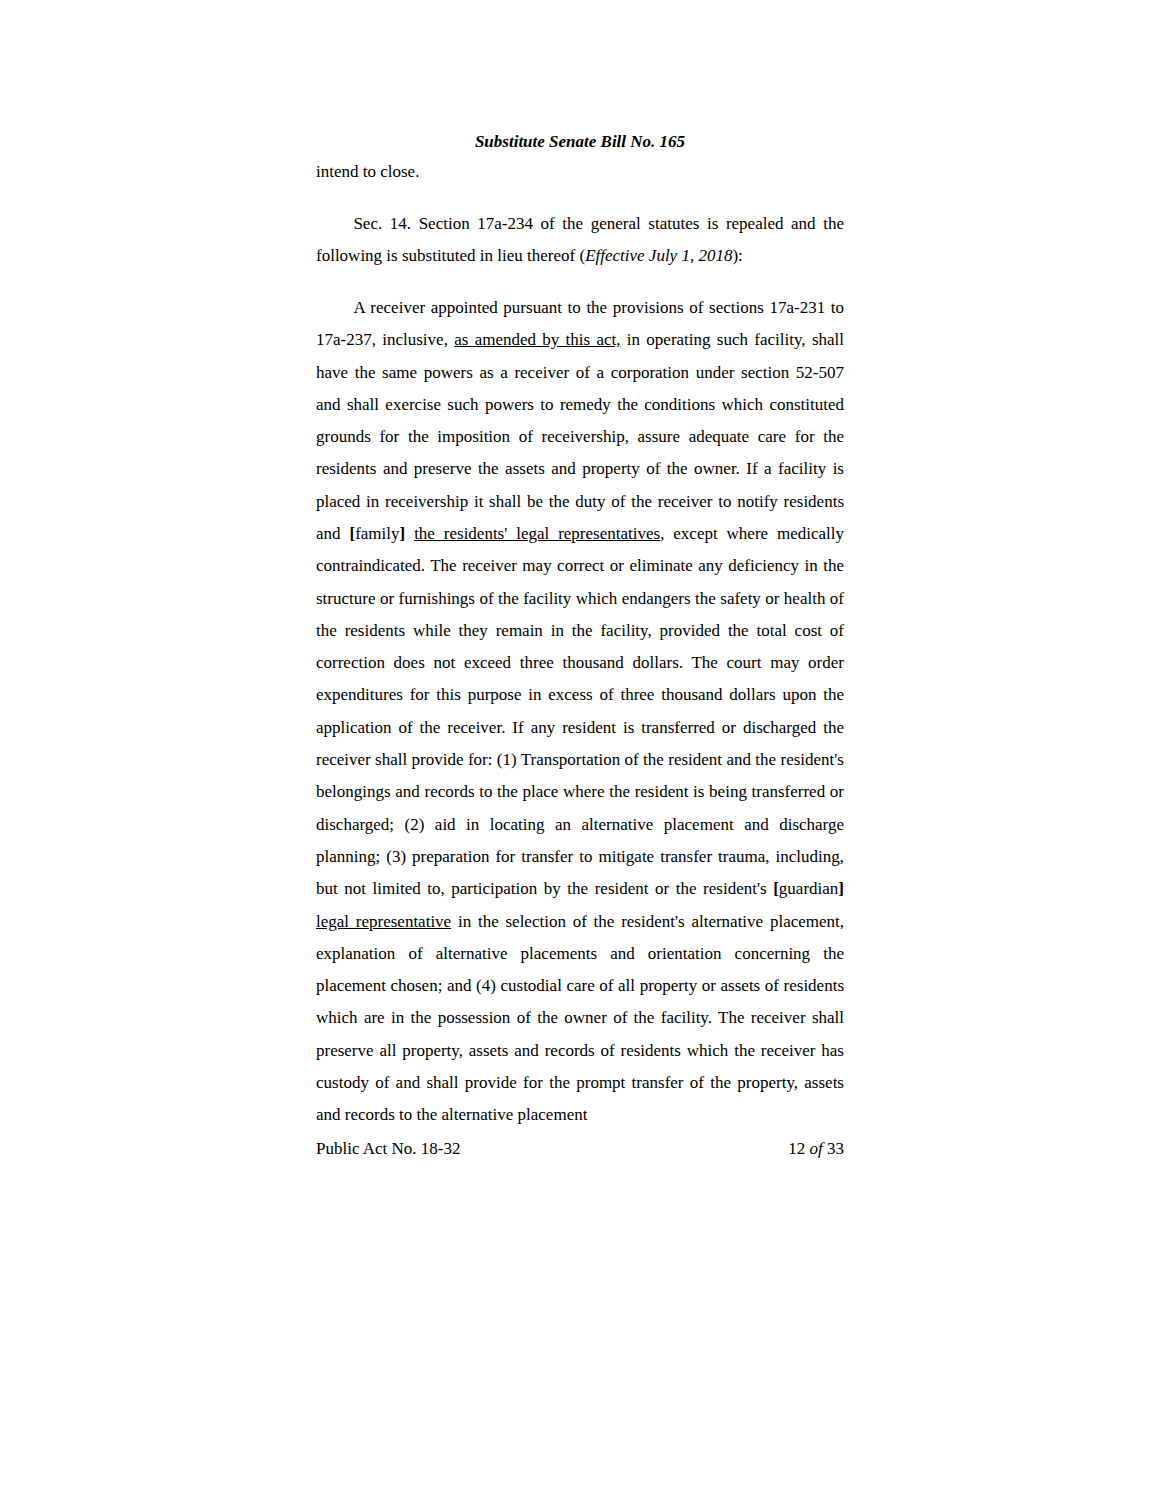Substitute Senate Bill No. 165
intend to close.
Sec. 14. Section 17a-234 of the general statutes is repealed and the following is substituted in lieu thereof (Effective July 1, 2018):
A receiver appointed pursuant to the provisions of sections 17a-231 to 17a-237, inclusive, as amended by this act, in operating such facility, shall have the same powers as a receiver of a corporation under section 52-507 and shall exercise such powers to remedy the conditions which constituted grounds for the imposition of receivership, assure adequate care for the residents and preserve the assets and property of the owner. If a facility is placed in receivership it shall be the duty of the receiver to notify residents and [family] the residents' legal representatives, except where medically contraindicated. The receiver may correct or eliminate any deficiency in the structure or furnishings of the facility which endangers the safety or health of the residents while they remain in the facility, provided the total cost of correction does not exceed three thousand dollars. The court may order expenditures for this purpose in excess of three thousand dollars upon the application of the receiver. If any resident is transferred or discharged the receiver shall provide for: (1) Transportation of the resident and the resident's belongings and records to the place where the resident is being transferred or discharged; (2) aid in locating an alternative placement and discharge planning; (3) preparation for transfer to mitigate transfer trauma, including, but not limited to, participation by the resident or the resident's [guardian] legal representative in the selection of the resident's alternative placement, explanation of alternative placements and orientation concerning the placement chosen; and (4) custodial care of all property or assets of residents which are in the possession of the owner of the facility. The receiver shall preserve all property, assets and records of residents which the receiver has custody of and shall provide for the prompt transfer of the property, assets and records to the alternative placement
Public Act No. 18-32 12 of 33